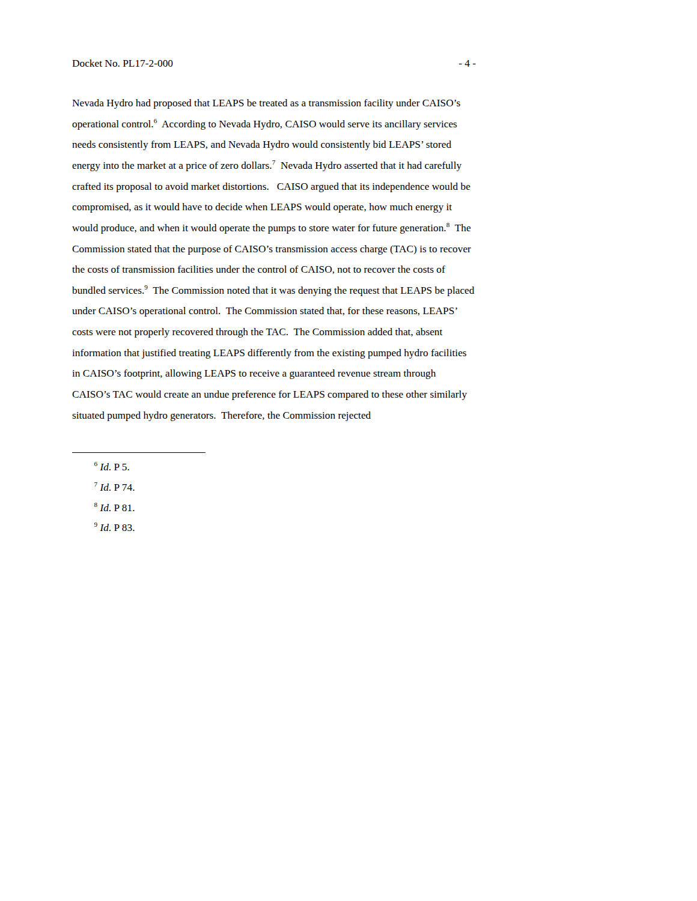Docket No. PL17-2-000
- 4 -
Nevada Hydro had proposed that LEAPS be treated as a transmission facility under CAISO’s operational control.6 According to Nevada Hydro, CAISO would serve its ancillary services needs consistently from LEAPS, and Nevada Hydro would consistently bid LEAPS’ stored energy into the market at a price of zero dollars.7 Nevada Hydro asserted that it had carefully crafted its proposal to avoid market distortions. CAISO argued that its independence would be compromised, as it would have to decide when LEAPS would operate, how much energy it would produce, and when it would operate the pumps to store water for future generation.8 The Commission stated that the purpose of CAISO’s transmission access charge (TAC) is to recover the costs of transmission facilities under the control of CAISO, not to recover the costs of bundled services.9 The Commission noted that it was denying the request that LEAPS be placed under CAISO’s operational control. The Commission stated that, for these reasons, LEAPS’ costs were not properly recovered through the TAC. The Commission added that, absent information that justified treating LEAPS differently from the existing pumped hydro facilities in CAISO’s footprint, allowing LEAPS to receive a guaranteed revenue stream through CAISO’s TAC would create an undue preference for LEAPS compared to these other similarly situated pumped hydro generators. Therefore, the Commission rejected
6 Id. P 5.
7 Id. P 74.
8 Id. P 81.
9 Id. P 83.